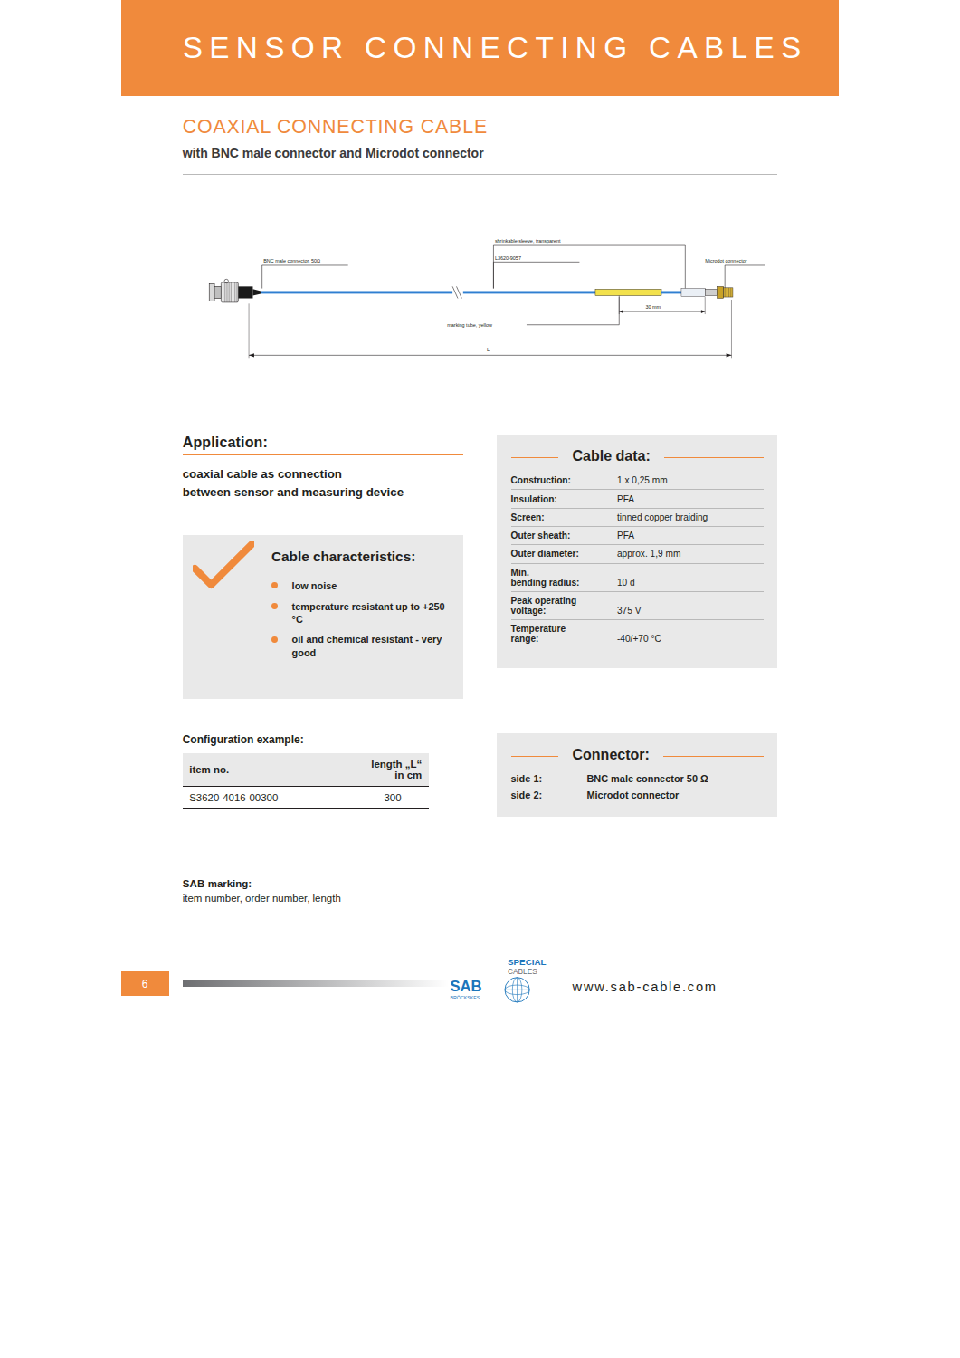SENSOR CONNECTING CABLES
COAXIAL CONNECTING CABLE
with BNC male connector and Microdot connector
BNC male connector, 50Ω shrinkable sleeve, transparent L3620-9057 Microdot connector 30 mm marking tube, yellow L
Application:
coaxial cable as connection
between sensor and measuring device
Cable characteristics:
low noise
temperature resistant up to +250 °C
oil and chemical resistant - very good
Cable data:
| Construction: | 1 x 0,25 mm |
| Insulation: | PFA |
| Screen: | tinned copper braiding |
| Outer sheath: | PFA |
| Outer diameter: | approx. 1,9 mm |
| Min. bending radius: | 10 d |
| Peak operating voltage: | 375 V |
| Temperature range: | -40/+70 °C |
Configuration example:
| item no. | length „L“ in cm |
| --- | --- |
| S3620-4016-00300 | 300 |
Connector:
| side 1: | BNC male connector 50 Ω |
| side 2: | Microdot connector |
SAB marking:
item number, order number, length
6
SPECIAL CABLES SAB BRÖCKSKES
www.sab-cable.com